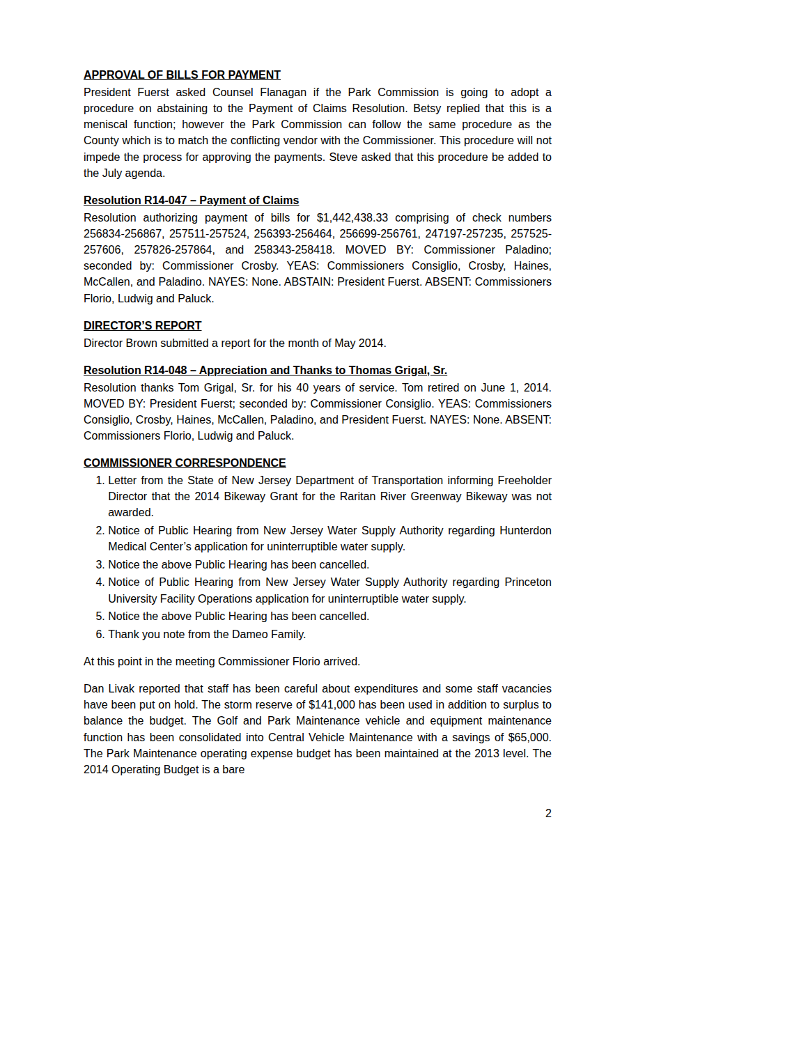APPROVAL OF BILLS FOR PAYMENT
President Fuerst asked Counsel Flanagan if the Park Commission is going to adopt a procedure on abstaining to the Payment of Claims Resolution. Betsy replied that this is a meniscal function; however the Park Commission can follow the same procedure as the County which is to match the conflicting vendor with the Commissioner. This procedure will not impede the process for approving the payments. Steve asked that this procedure be added to the July agenda.
Resolution R14-047 – Payment of Claims
Resolution authorizing payment of bills for $1,442,438.33 comprising of check numbers 256834-256867, 257511-257524, 256393-256464, 256699-256761, 247197-257235, 257525-257606, 257826-257864, and 258343-258418. MOVED BY: Commissioner Paladino; seconded by: Commissioner Crosby. YEAS: Commissioners Consiglio, Crosby, Haines, McCallen, and Paladino. NAYES: None. ABSTAIN: President Fuerst. ABSENT: Commissioners Florio, Ludwig and Paluck.
DIRECTOR’S REPORT
Director Brown submitted a report for the month of May 2014.
Resolution R14-048 – Appreciation and Thanks to Thomas Grigal, Sr.
Resolution thanks Tom Grigal, Sr. for his 40 years of service. Tom retired on June 1, 2014. MOVED BY: President Fuerst; seconded by: Commissioner Consiglio. YEAS: Commissioners Consiglio, Crosby, Haines, McCallen, Paladino, and President Fuerst. NAYES: None. ABSENT: Commissioners Florio, Ludwig and Paluck.
COMMISSIONER CORRESPONDENCE
Letter from the State of New Jersey Department of Transportation informing Freeholder Director that the 2014 Bikeway Grant for the Raritan River Greenway Bikeway was not awarded.
Notice of Public Hearing from New Jersey Water Supply Authority regarding Hunterdon Medical Center’s application for uninterruptible water supply.
Notice the above Public Hearing has been cancelled.
Notice of Public Hearing from New Jersey Water Supply Authority regarding Princeton University Facility Operations application for uninterruptible water supply.
Notice the above Public Hearing has been cancelled.
Thank you note from the Dameo Family.
At this point in the meeting Commissioner Florio arrived.
Dan Livak reported that staff has been careful about expenditures and some staff vacancies have been put on hold. The storm reserve of $141,000 has been used in addition to surplus to balance the budget. The Golf and Park Maintenance vehicle and equipment maintenance function has been consolidated into Central Vehicle Maintenance with a savings of $65,000. The Park Maintenance operating expense budget has been maintained at the 2013 level. The 2014 Operating Budget is a bare
2